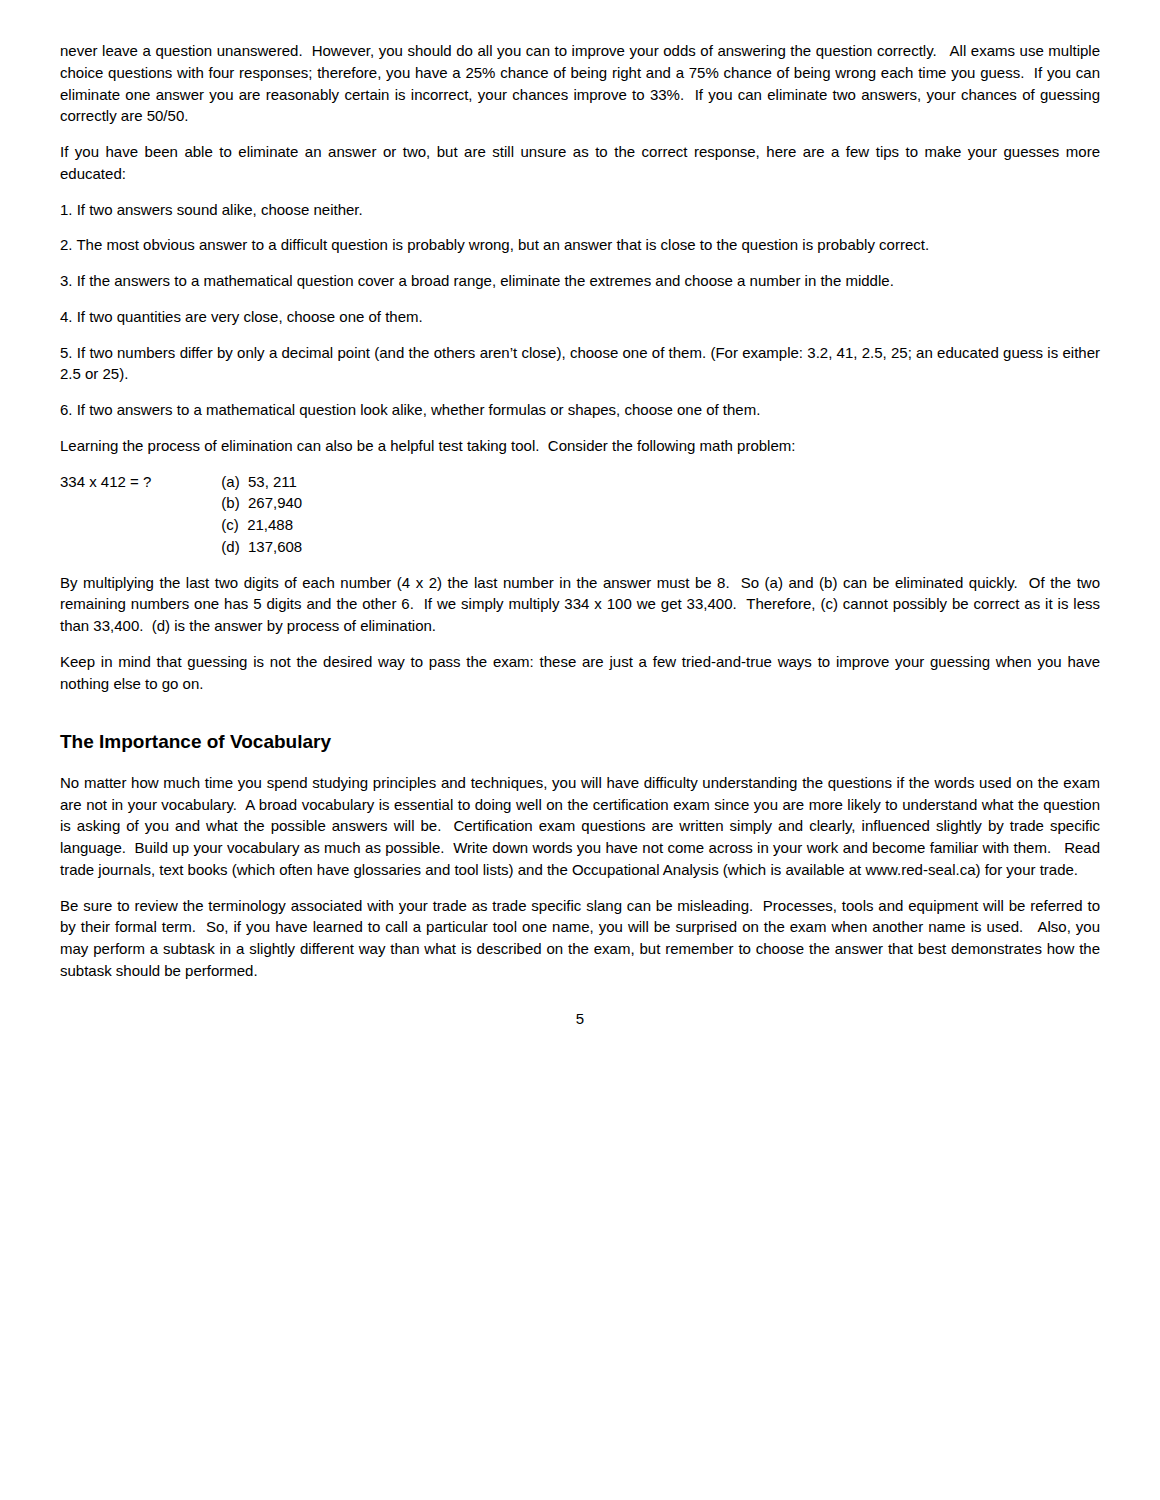never leave a question unanswered. However, you should do all you can to improve your odds of answering the question correctly. All exams use multiple choice questions with four responses; therefore, you have a 25% chance of being right and a 75% chance of being wrong each time you guess. If you can eliminate one answer you are reasonably certain is incorrect, your chances improve to 33%. If you can eliminate two answers, your chances of guessing correctly are 50/50.
If you have been able to eliminate an answer or two, but are still unsure as to the correct response, here are a few tips to make your guesses more educated:
1. If two answers sound alike, choose neither.
2. The most obvious answer to a difficult question is probably wrong, but an answer that is close to the question is probably correct.
3. If the answers to a mathematical question cover a broad range, eliminate the extremes and choose a number in the middle.
4. If two quantities are very close, choose one of them.
5. If two numbers differ by only a decimal point (and the others aren’t close), choose one of them. (For example: 3.2, 41, 2.5, 25; an educated guess is either 2.5 or 25).
6. If two answers to a mathematical question look alike, whether formulas or shapes, choose one of them.
Learning the process of elimination can also be a helpful test taking tool. Consider the following math problem:
| 334 x 412 = ? | (a) 53, 211 (b) 267,940 (c) 21,488 (d) 137,608 |
By multiplying the last two digits of each number (4 x 2) the last number in the answer must be 8. So (a) and (b) can be eliminated quickly. Of the two remaining numbers one has 5 digits and the other 6. If we simply multiply 334 x 100 we get 33,400. Therefore, (c) cannot possibly be correct as it is less than 33,400. (d) is the answer by process of elimination.
Keep in mind that guessing is not the desired way to pass the exam: these are just a few tried-and-true ways to improve your guessing when you have nothing else to go on.
The Importance of Vocabulary
No matter how much time you spend studying principles and techniques, you will have difficulty understanding the questions if the words used on the exam are not in your vocabulary. A broad vocabulary is essential to doing well on the certification exam since you are more likely to understand what the question is asking of you and what the possible answers will be. Certification exam questions are written simply and clearly, influenced slightly by trade specific language. Build up your vocabulary as much as possible. Write down words you have not come across in your work and become familiar with them. Read trade journals, text books (which often have glossaries and tool lists) and the Occupational Analysis (which is available at www.red-seal.ca) for your trade.
Be sure to review the terminology associated with your trade as trade specific slang can be misleading. Processes, tools and equipment will be referred to by their formal term. So, if you have learned to call a particular tool one name, you will be surprised on the exam when another name is used. Also, you may perform a subtask in a slightly different way than what is described on the exam, but remember to choose the answer that best demonstrates how the subtask should be performed.
5